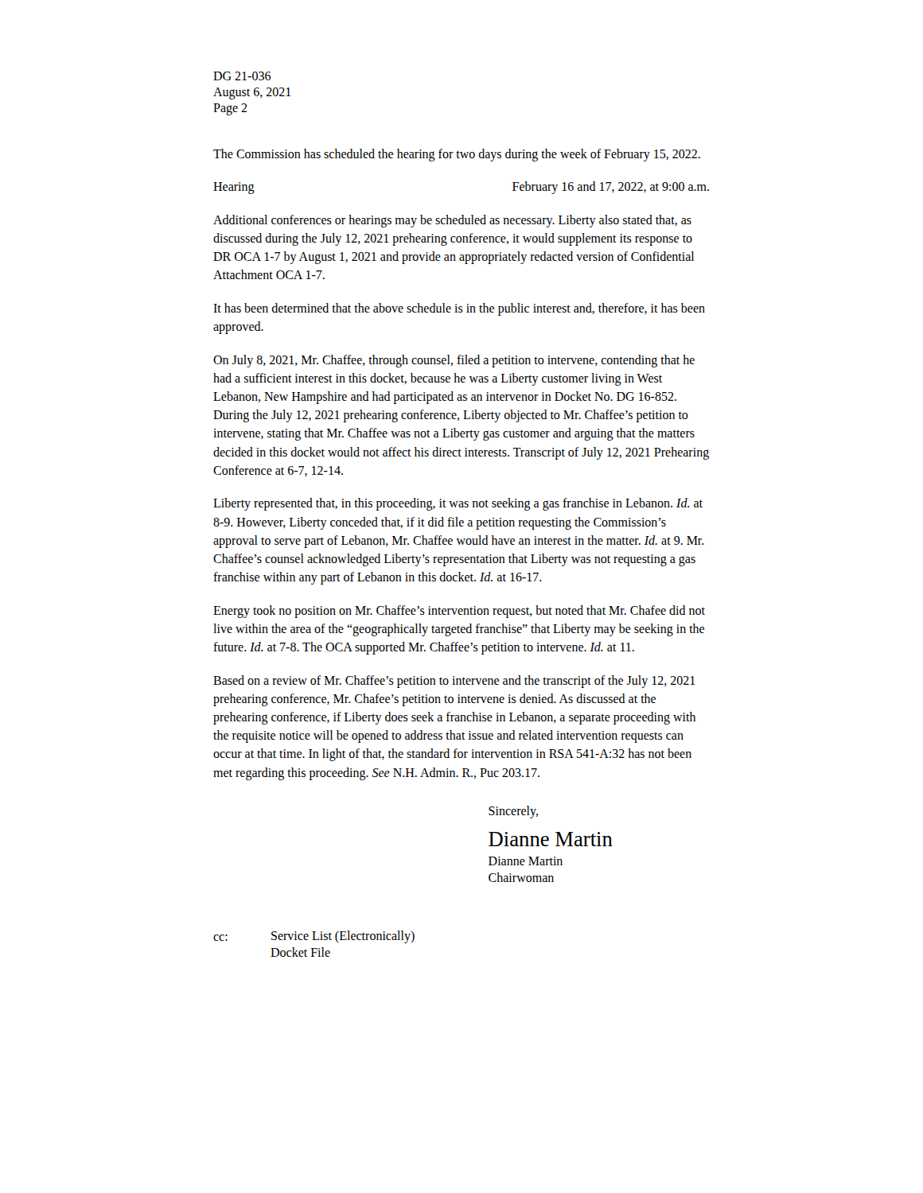DG 21-036
August 6, 2021
Page 2
The Commission has scheduled the hearing for two days during the week of February 15, 2022.
Hearing February 16 and 17, 2022, at 9:00 a.m.
Additional conferences or hearings may be scheduled as necessary. Liberty also stated that, as discussed during the July 12, 2021 prehearing conference, it would supplement its response to DR OCA 1-7 by August 1, 2021 and provide an appropriately redacted version of Confidential Attachment OCA 1-7.
It has been determined that the above schedule is in the public interest and, therefore, it has been approved.
On July 8, 2021, Mr. Chaffee, through counsel, filed a petition to intervene, contending that he had a sufficient interest in this docket, because he was a Liberty customer living in West Lebanon, New Hampshire and had participated as an intervenor in Docket No. DG 16-852. During the July 12, 2021 prehearing conference, Liberty objected to Mr. Chaffee’s petition to intervene, stating that Mr. Chaffee was not a Liberty gas customer and arguing that the matters decided in this docket would not affect his direct interests. Transcript of July 12, 2021 Prehearing Conference at 6-7, 12-14.
Liberty represented that, in this proceeding, it was not seeking a gas franchise in Lebanon. Id. at 8-9. However, Liberty conceded that, if it did file a petition requesting the Commission’s approval to serve part of Lebanon, Mr. Chaffee would have an interest in the matter. Id. at 9. Mr. Chaffee’s counsel acknowledged Liberty’s representation that Liberty was not requesting a gas franchise within any part of Lebanon in this docket. Id. at 16-17.
Energy took no position on Mr. Chaffee’s intervention request, but noted that Mr. Chafee did not live within the area of the “geographically targeted franchise” that Liberty may be seeking in the future. Id. at 7-8. The OCA supported Mr. Chaffee’s petition to intervene. Id. at 11.
Based on a review of Mr. Chaffee’s petition to intervene and the transcript of the July 12, 2021 prehearing conference, Mr. Chafee’s petition to intervene is denied. As discussed at the prehearing conference, if Liberty does seek a franchise in Lebanon, a separate proceeding with the requisite notice will be opened to address that issue and related intervention requests can occur at that time. In light of that, the standard for intervention in RSA 541-A:32 has not been met regarding this proceeding. See N.H. Admin. R., Puc 203.17.
Sincerely,
Dianne Martin
Dianne Martin
Chairwoman
cc:
Service List (Electronically)
Docket File